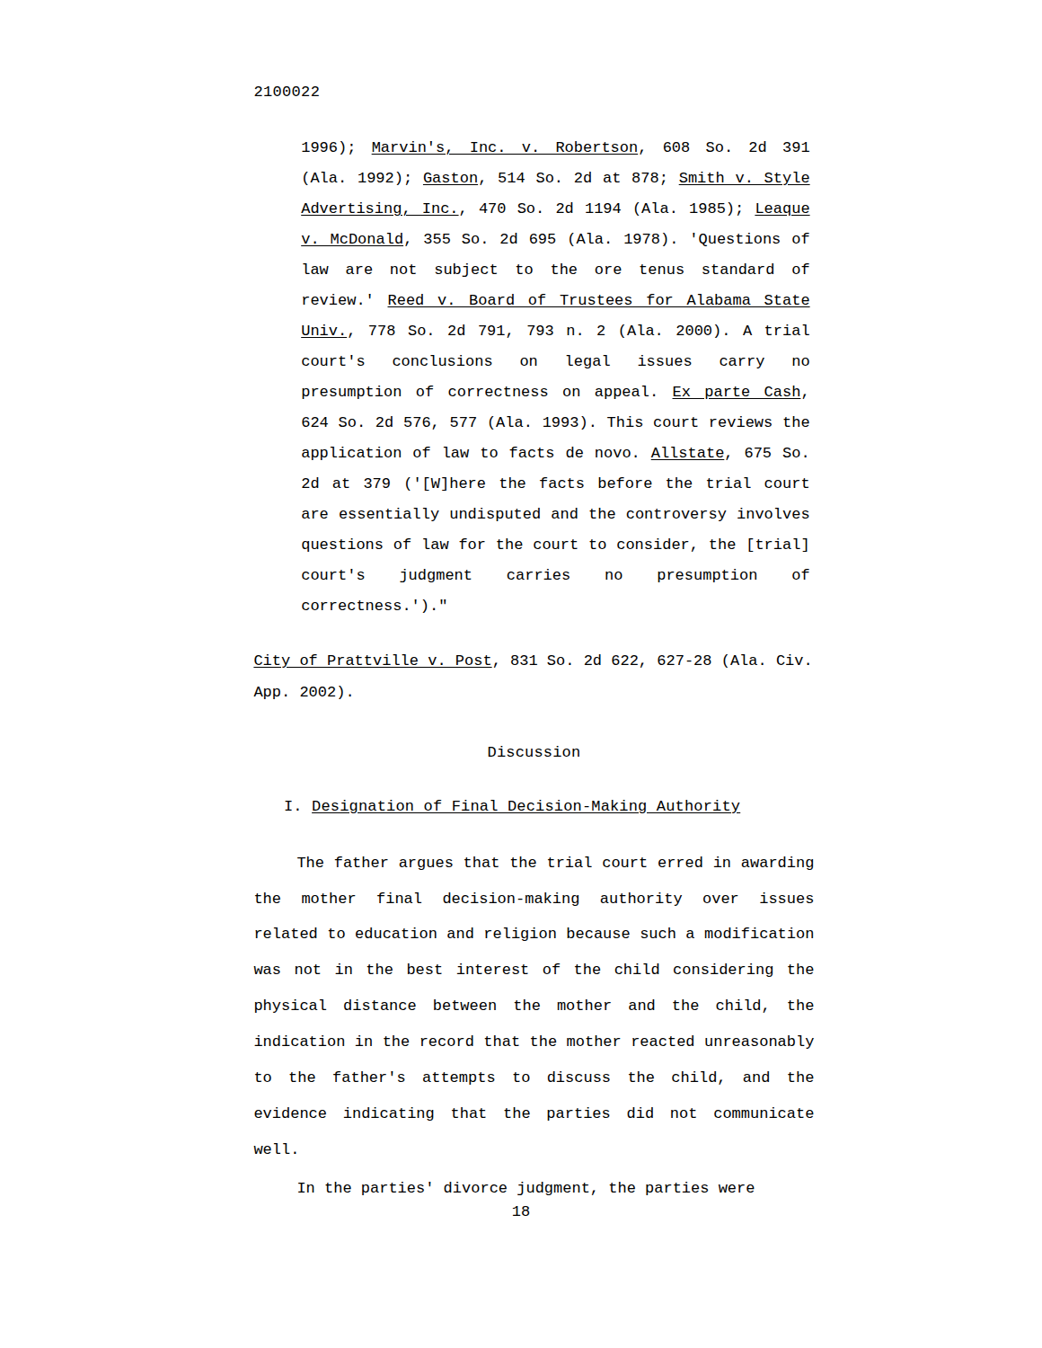2100022
1996); Marvin's, Inc. v. Robertson, 608 So. 2d 391 (Ala. 1992); Gaston, 514 So. 2d at 878; Smith v. Style Advertising, Inc., 470 So. 2d 1194 (Ala. 1985); Leaque v. McDonald, 355 So. 2d 695 (Ala. 1978). 'Questions of law are not subject to the ore tenus standard of review.' Reed v. Board of Trustees for Alabama State Univ., 778 So. 2d 791, 793 n. 2 (Ala. 2000). A trial court's conclusions on legal issues carry no presumption of correctness on appeal. Ex parte Cash, 624 So. 2d 576, 577 (Ala. 1993). This court reviews the application of law to facts de novo. Allstate, 675 So. 2d at 379 ('[W]here the facts before the trial court are essentially undisputed and the controversy involves questions of law for the court to consider, the [trial] court's judgment carries no presumption of correctness.')."
City of Prattville v. Post, 831 So. 2d 622, 627-28 (Ala. Civ. App. 2002).
Discussion
I. Designation of Final Decision-Making Authority
The father argues that the trial court erred in awarding the mother final decision-making authority over issues related to education and religion because such a modification was not in the best interest of the child considering the physical distance between the mother and the child, the indication in the record that the mother reacted unreasonably to the father's attempts to discuss the child, and the evidence indicating that the parties did not communicate well.
In the parties' divorce judgment, the parties were
18